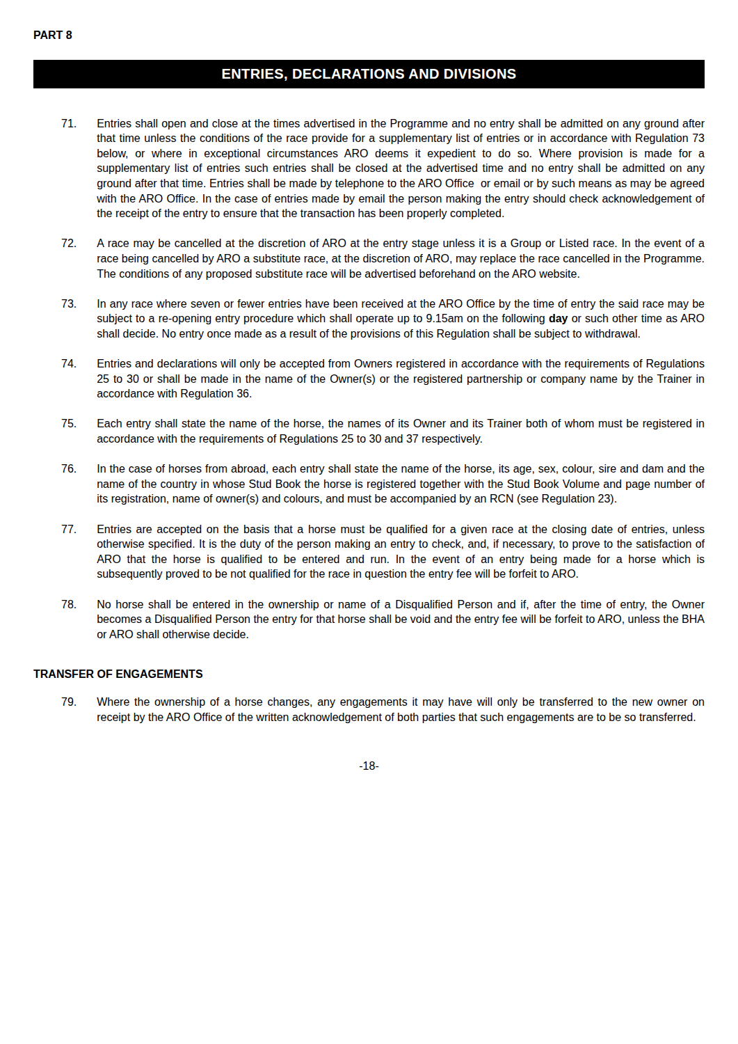PART 8
ENTRIES, DECLARATIONS AND DIVISIONS
71. Entries shall open and close at the times advertised in the Programme and no entry shall be admitted on any ground after that time unless the conditions of the race provide for a supplementary list of entries or in accordance with Regulation 73 below, or where in exceptional circumstances ARO deems it expedient to do so. Where provision is made for a supplementary list of entries such entries shall be closed at the advertised time and no entry shall be admitted on any ground after that time. Entries shall be made by telephone to the ARO Office or email or by such means as may be agreed with the ARO Office. In the case of entries made by email the person making the entry should check acknowledgement of the receipt of the entry to ensure that the transaction has been properly completed.
72. A race may be cancelled at the discretion of ARO at the entry stage unless it is a Group or Listed race. In the event of a race being cancelled by ARO a substitute race, at the discretion of ARO, may replace the race cancelled in the Programme. The conditions of any proposed substitute race will be advertised beforehand on the ARO website.
73. In any race where seven or fewer entries have been received at the ARO Office by the time of entry the said race may be subject to a re-opening entry procedure which shall operate up to 9.15am on the following day or such other time as ARO shall decide. No entry once made as a result of the provisions of this Regulation shall be subject to withdrawal.
74. Entries and declarations will only be accepted from Owners registered in accordance with the requirements of Regulations 25 to 30 or shall be made in the name of the Owner(s) or the registered partnership or company name by the Trainer in accordance with Regulation 36.
75. Each entry shall state the name of the horse, the names of its Owner and its Trainer both of whom must be registered in accordance with the requirements of Regulations 25 to 30 and 37 respectively.
76. In the case of horses from abroad, each entry shall state the name of the horse, its age, sex, colour, sire and dam and the name of the country in whose Stud Book the horse is registered together with the Stud Book Volume and page number of its registration, name of owner(s) and colours, and must be accompanied by an RCN (see Regulation 23).
77. Entries are accepted on the basis that a horse must be qualified for a given race at the closing date of entries, unless otherwise specified. It is the duty of the person making an entry to check, and, if necessary, to prove to the satisfaction of ARO that the horse is qualified to be entered and run. In the event of an entry being made for a horse which is subsequently proved to be not qualified for the race in question the entry fee will be forfeit to ARO.
78. No horse shall be entered in the ownership or name of a Disqualified Person and if, after the time of entry, the Owner becomes a Disqualified Person the entry for that horse shall be void and the entry fee will be forfeit to ARO, unless the BHA or ARO shall otherwise decide.
Transfer of Engagements
79. Where the ownership of a horse changes, any engagements it may have will only be transferred to the new owner on receipt by the ARO Office of the written acknowledgement of both parties that such engagements are to be so transferred.
-18-